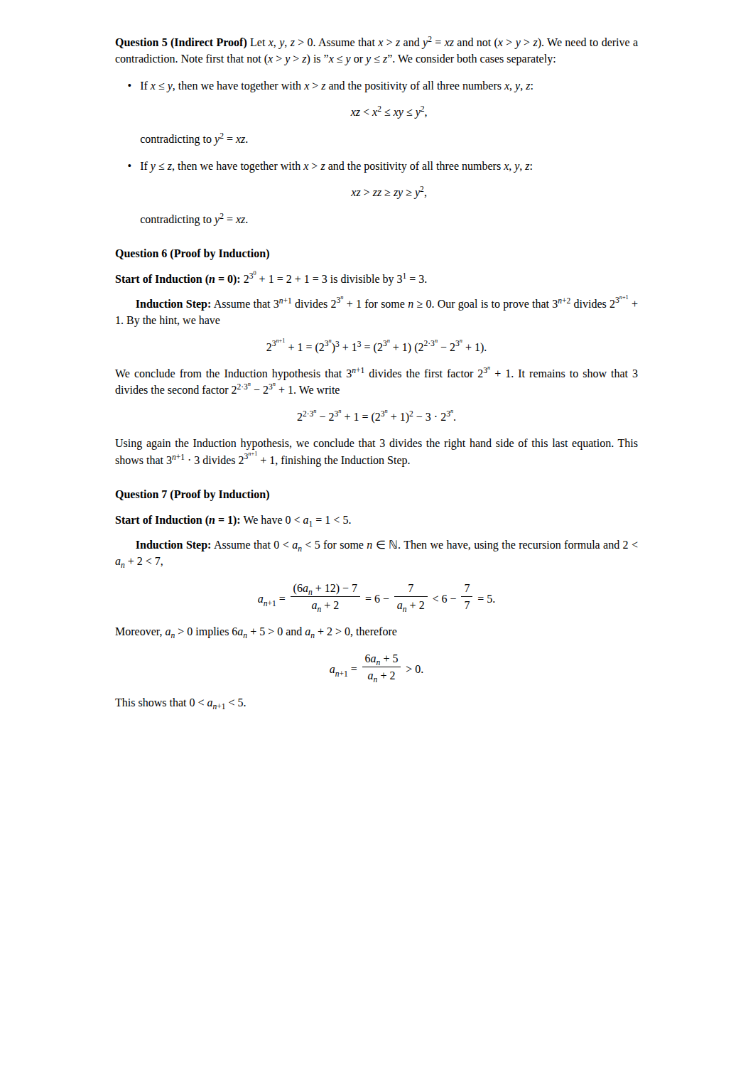Question 5 (Indirect Proof) Let x, y, z > 0. Assume that x > z and y2 = xz and not (x > y > z). We need to derive a contradiction. Note first that not (x > y > z) is ”x ≤ y or y ≤ z”. We consider both cases separately:
If x ≤ y, then we have together with x > z and the positivity of all three numbers x, y, z:
xz < x2 ≤ xy ≤ y2,
contradicting to y2 = xz.
If y ≤ z, then we have together with x > z and the positivity of all three numbers x, y, z:
xz > zz ≥ zy ≥ y2,
contradicting to y2 = xz.
Question 6 (Proof by Induction)
Start of Induction (n = 0): 230 + 1 = 2 + 1 = 3 is divisible by 31 = 3.
Induction Step: Assume that 3n+1 divides 23n + 1 for some n ≥ 0. Our goal is to prove that 3n+2 divides 23n+1 + 1. By the hint, we have
23n+1 + 1 = (23n)3 + 13 = (23n + 1) (22·3n − 23n + 1).
We conclude from the Induction hypothesis that 3n+1 divides the first factor 23n + 1. It remains to show that 3 divides the second factor 22·3n − 23n + 1. We write
22·3n − 23n + 1 = (23n + 1)2 − 3 · 23n.
Using again the Induction hypothesis, we conclude that 3 divides the right hand side of this last equation. This shows that 3n+1 · 3 divides 23n+1 + 1, finishing the Induction Step.
Question 7 (Proof by Induction)
Start of Induction (n = 1): We have 0 < a1 = 1 < 5.
Induction Step: Assume that 0 < an < 5 for some n ∈ ℕ. Then we have, using the recursion formula and 2 < an + 2 < 7,
an+1 = (6an + 12) − 7 an + 2 = 6 − 7 an + 2 < 6 − 77 = 5.
Moreover, an > 0 implies 6an + 5 > 0 and an + 2 > 0, therefore
an+1 = 6an + 5 an + 2 > 0.
This shows that 0 < an+1 < 5.